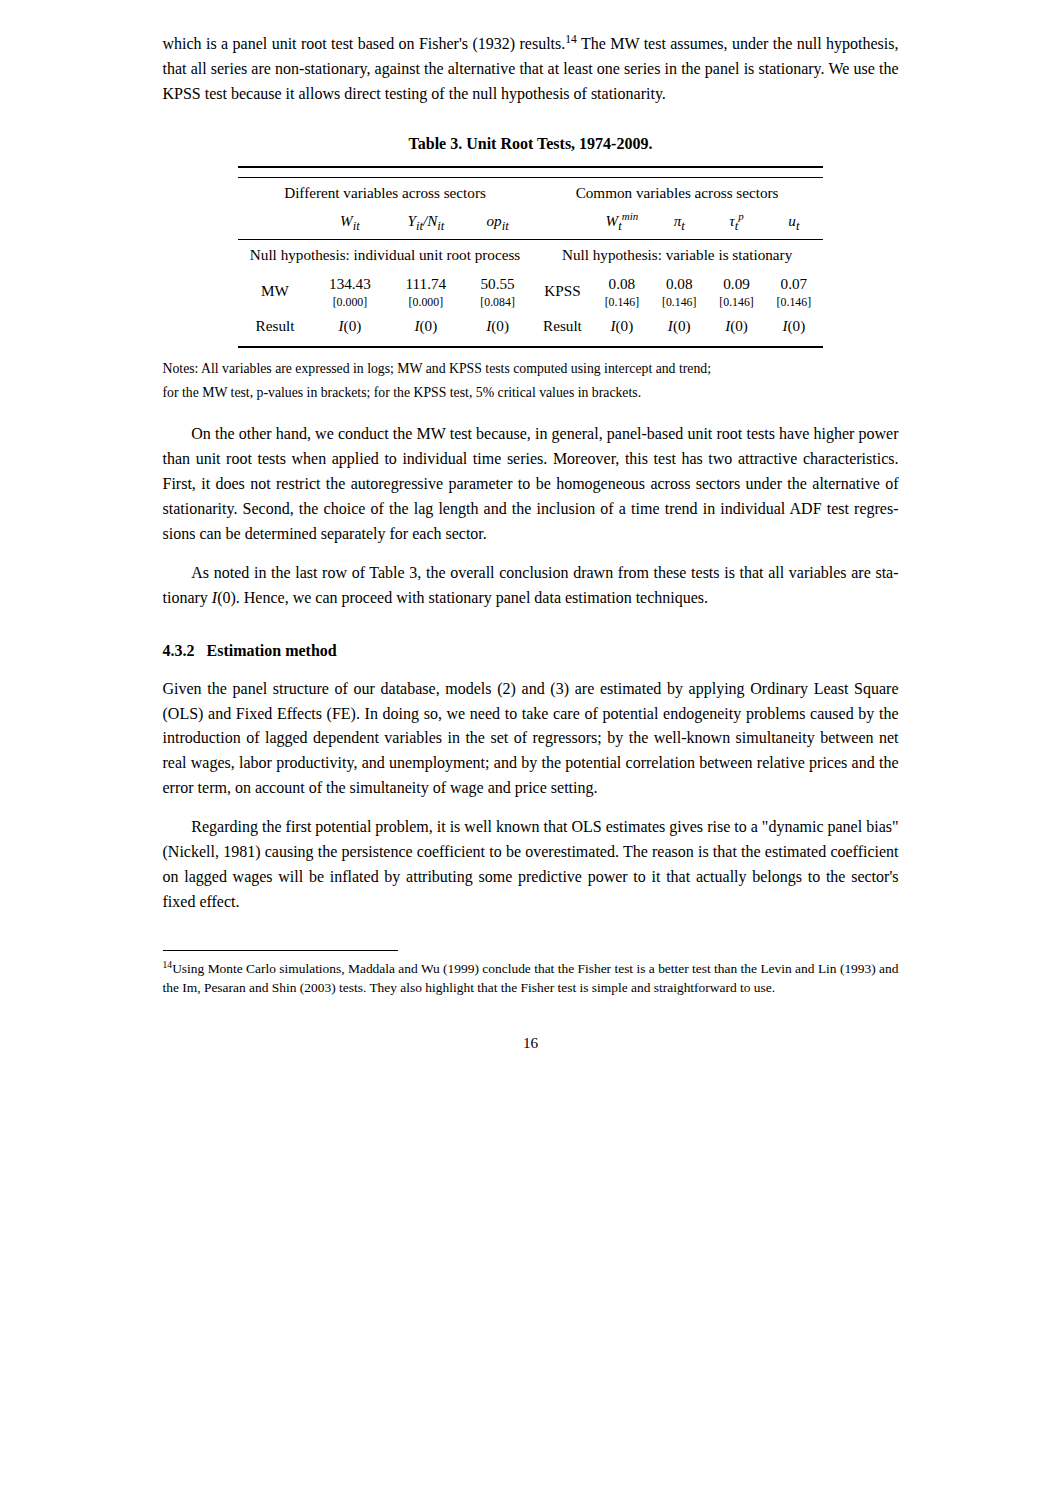which is a panel unit root test based on Fisher's (1932) results.14 The MW test assumes, under the null hypothesis, that all series are non-stationary, against the alternative that at least one series in the panel is stationary. We use the KPSS test because it allows direct testing of the null hypothesis of stationarity.
Table 3. Unit Root Tests, 1974-2009.
| Different variables across sectors | Common variables across sectors |
| | W it | Y it /N it | op it | | W t min | π t | τ t p | u t |
| Null hypothesis: individual unit root process | Null hypothesis: variable is stationary |
| MW | 134.43 [0.000] | 111.74 [0.000] | 50.55 [0.084] | KPSS | 0.08 [0.146] | 0.08 [0.146] | 0.09 [0.146] | 0.07 [0.146] |
| Result | I (0) | I (0) | I (0) | Result | I (0) | I (0) | I (0) | I (0) |
Notes: All variables are expressed in logs; MW and KPSS tests computed using intercept and trend;
for the MW test, p-values in brackets; for the KPSS test, 5% critical values in brackets.
On the other hand, we conduct the MW test because, in general, panel-based unit root tests have higher power than unit root tests when applied to individual time series. Moreover, this test has two attractive characteristics. First, it does not restrict the autoregressive parameter to be homogeneous across sectors under the alternative of stationarity. Second, the choice of the lag length and the inclusion of a time trend in individual ADF test regressions can be determined separately for each sector.
As noted in the last row of Table 3, the overall conclusion drawn from these tests is that all variables are stationary I(0). Hence, we can proceed with stationary panel data estimation techniques.
4.3.2 Estimation method
Given the panel structure of our database, models (2) and (3) are estimated by applying Ordinary Least Square (OLS) and Fixed Effects (FE). In doing so, we need to take care of potential endogeneity problems caused by the introduction of lagged dependent variables in the set of regressors; by the well-known simultaneity between net real wages, labor productivity, and unemployment; and by the potential correlation between relative prices and the error term, on account of the simultaneity of wage and price setting.
Regarding the first potential problem, it is well known that OLS estimates gives rise to a "dynamic panel bias" (Nickell, 1981) causing the persistence coefficient to be overestimated. The reason is that the estimated coefficient on lagged wages will be inflated by attributing some predictive power to it that actually belongs to the sector's fixed effect.
14Using Monte Carlo simulations, Maddala and Wu (1999) conclude that the Fisher test is a better test than the Levin and Lin (1993) and the Im, Pesaran and Shin (2003) tests. They also highlight that the Fisher test is simple and straightforward to use.
16